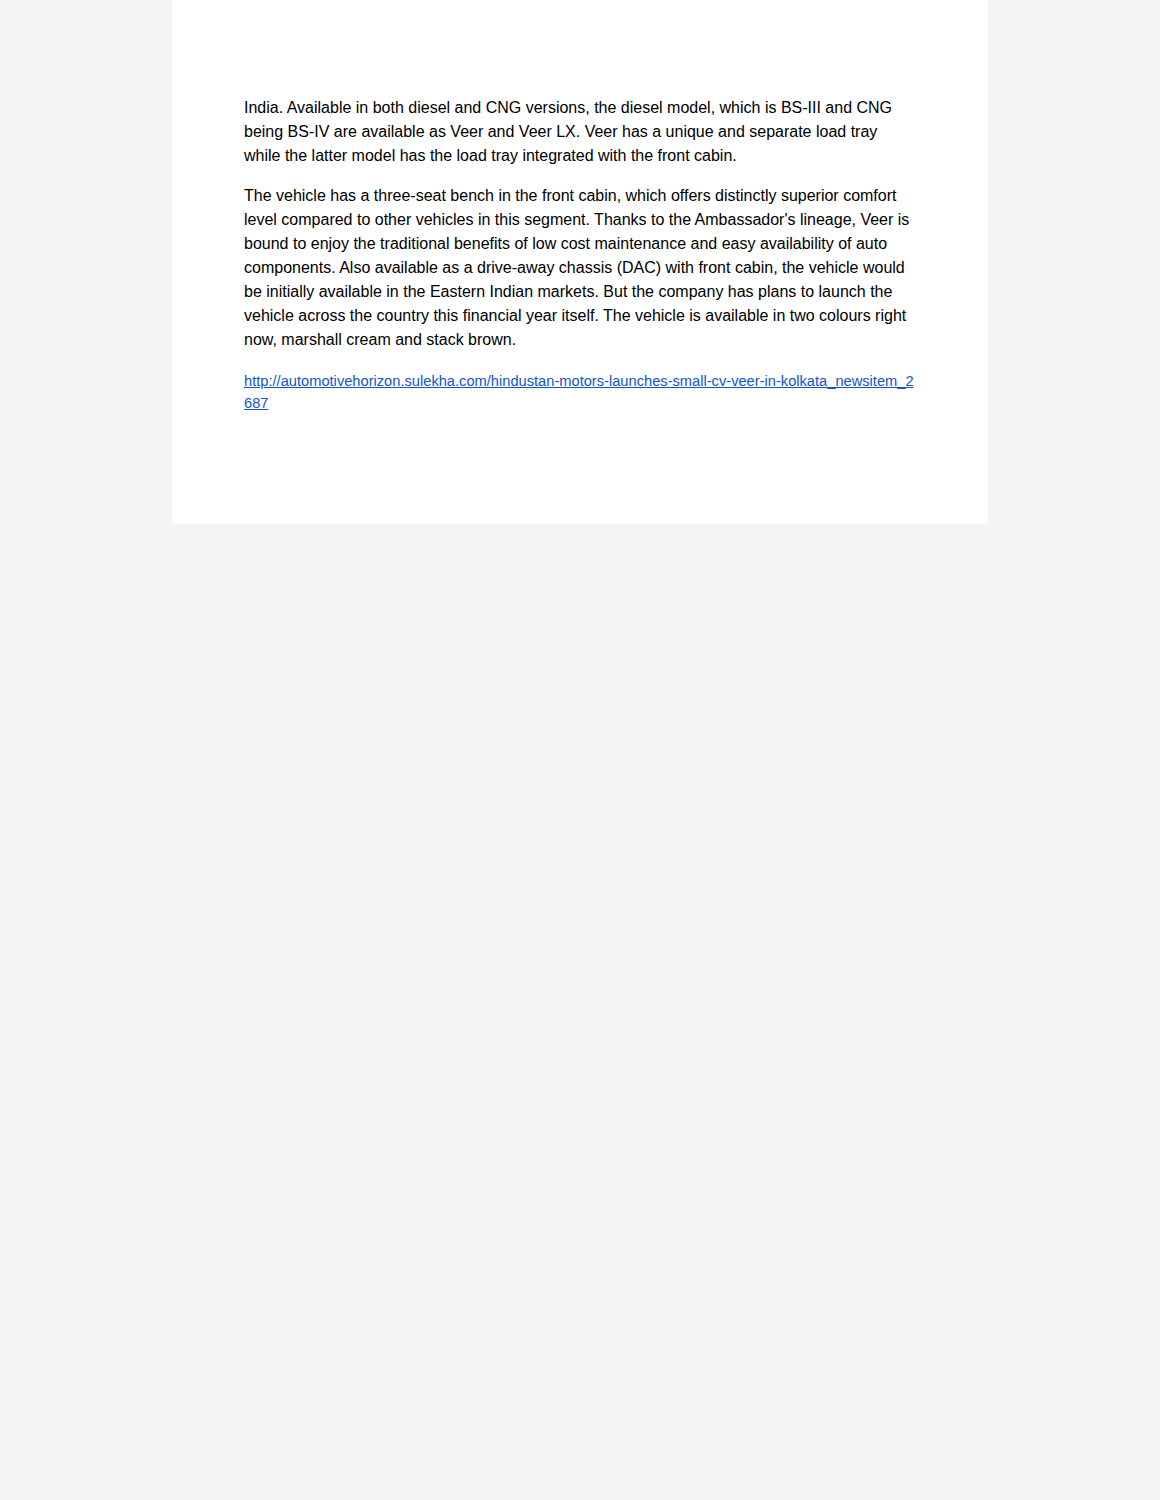India. Available in both diesel and CNG versions, the diesel model, which is BS-III and CNG being BS-IV are available as Veer and Veer LX. Veer has a unique and separate load tray while the latter model has the load tray integrated with the front cabin.
The vehicle has a three-seat bench in the front cabin, which offers distinctly superior comfort level compared to other vehicles in this segment. Thanks to the Ambassador's lineage, Veer is bound to enjoy the traditional benefits of low cost maintenance and easy availability of auto components. Also available as a drive-away chassis (DAC) with front cabin, the vehicle would be initially available in the Eastern Indian markets. But the company has plans to launch the vehicle across the country this financial year itself. The vehicle is available in two colours right now, marshall cream and stack brown.
http://automotivehorizon.sulekha.com/hindustan-motors-launches-small-cv-veer-in-kolkata_newsitem_2687